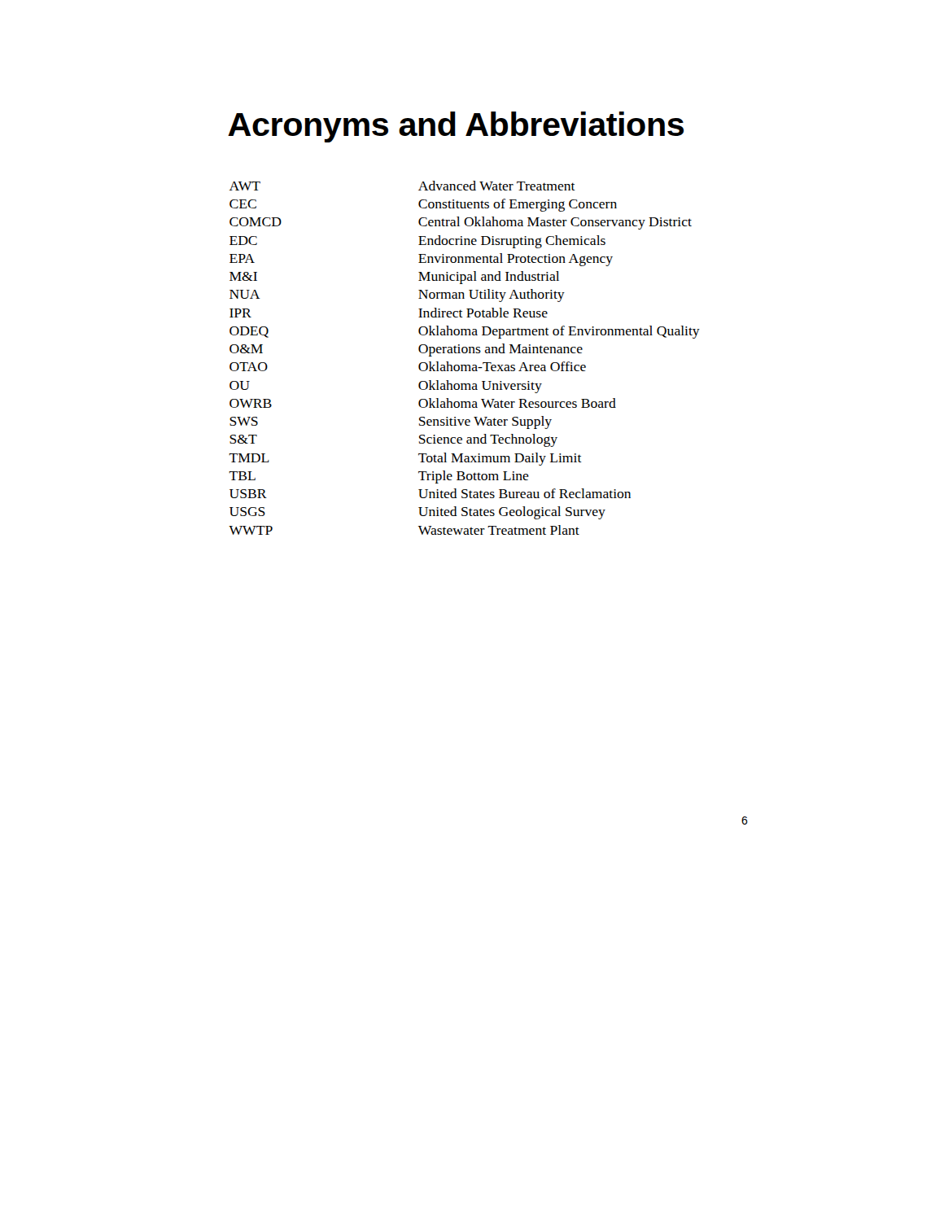Acronyms and Abbreviations
AWT
Advanced Water Treatment
CEC
Constituents of Emerging Concern
COMCD
Central Oklahoma Master Conservancy District
EDC
Endocrine Disrupting Chemicals
EPA
Environmental Protection Agency
M&I
Municipal and Industrial
NUA
Norman Utility Authority
IPR
Indirect Potable Reuse
ODEQ
Oklahoma Department of Environmental Quality
O&M
Operations and Maintenance
OTAO
Oklahoma-Texas Area Office
OU
Oklahoma University
OWRB
Oklahoma Water Resources Board
SWS
Sensitive Water Supply
S&T
Science and Technology
TMDL
Total Maximum Daily Limit
TBL
Triple Bottom Line
USBR
United States Bureau of Reclamation
USGS
United States Geological Survey
WWTP
Wastewater Treatment Plant
6